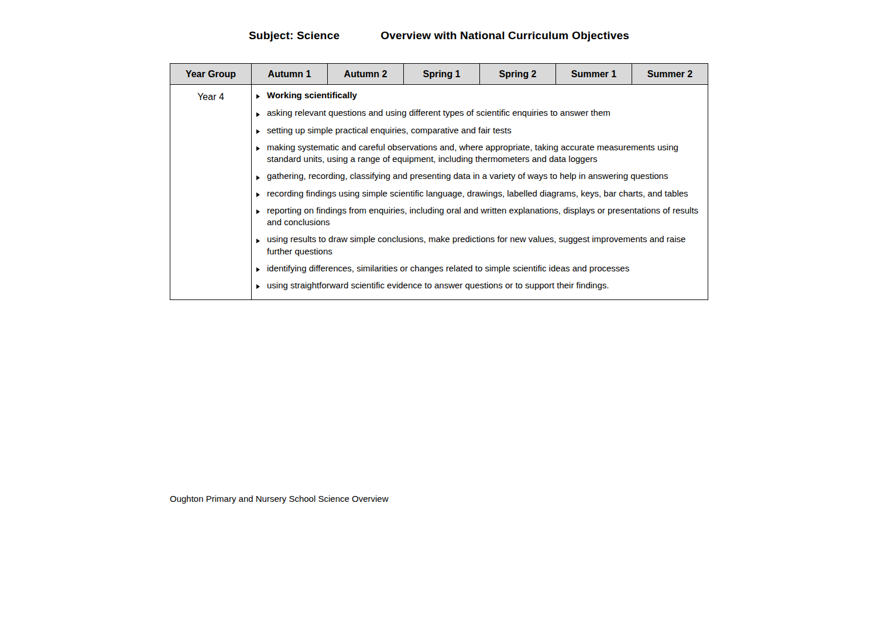Subject: Science Overview with National Curriculum Objectives
| Year Group | Autumn 1 | Autumn 2 | Spring 1 | Spring 2 | Summer 1 | Summer 2 |
| --- | --- | --- | --- | --- | --- | --- |
| Year 4 | Working scientifically asking relevant questions and using different types of scientific enquiries to answer them setting up simple practical enquiries, comparative and fair tests making systematic and careful observations and, where appropriate, taking accurate measurements using standard units, using a range of equipment, including thermometers and data loggers gathering, recording, classifying and presenting data in a variety of ways to help in answering questions recording findings using simple scientific language, drawings, labelled diagrams, keys, bar charts, and tables reporting on findings from enquiries, including oral and written explanations, displays or presentations of results and conclusions using results to draw simple conclusions, make predictions for new values, suggest improvements and raise further questions identifying differences, similarities or changes related to simple scientific ideas and processes using straightforward scientific evidence to answer questions or to support their findings. |
Oughton Primary and Nursery School Science Overview